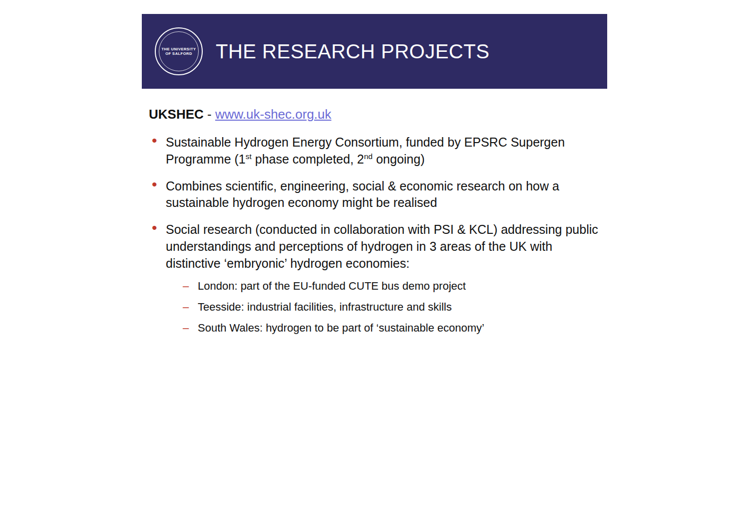The University of Salford
THE RESEARCH PROJECTS
UKSHEC - www.uk-shec.org.uk
Sustainable Hydrogen Energy Consortium, funded by EPSRC Supergen Programme (1st phase completed, 2nd ongoing)
Combines scientific, engineering, social & economic research on how a sustainable hydrogen economy might be realised
Social research (conducted in collaboration with PSI & KCL) addressing public understandings and perceptions of hydrogen in 3 areas of the UK with distinctive ‘embryonic’ hydrogen economies:
London: part of the EU-funded CUTE bus demo project
Teesside: industrial facilities, infrastructure and skills
South Wales: hydrogen to be part of ‘sustainable economy’